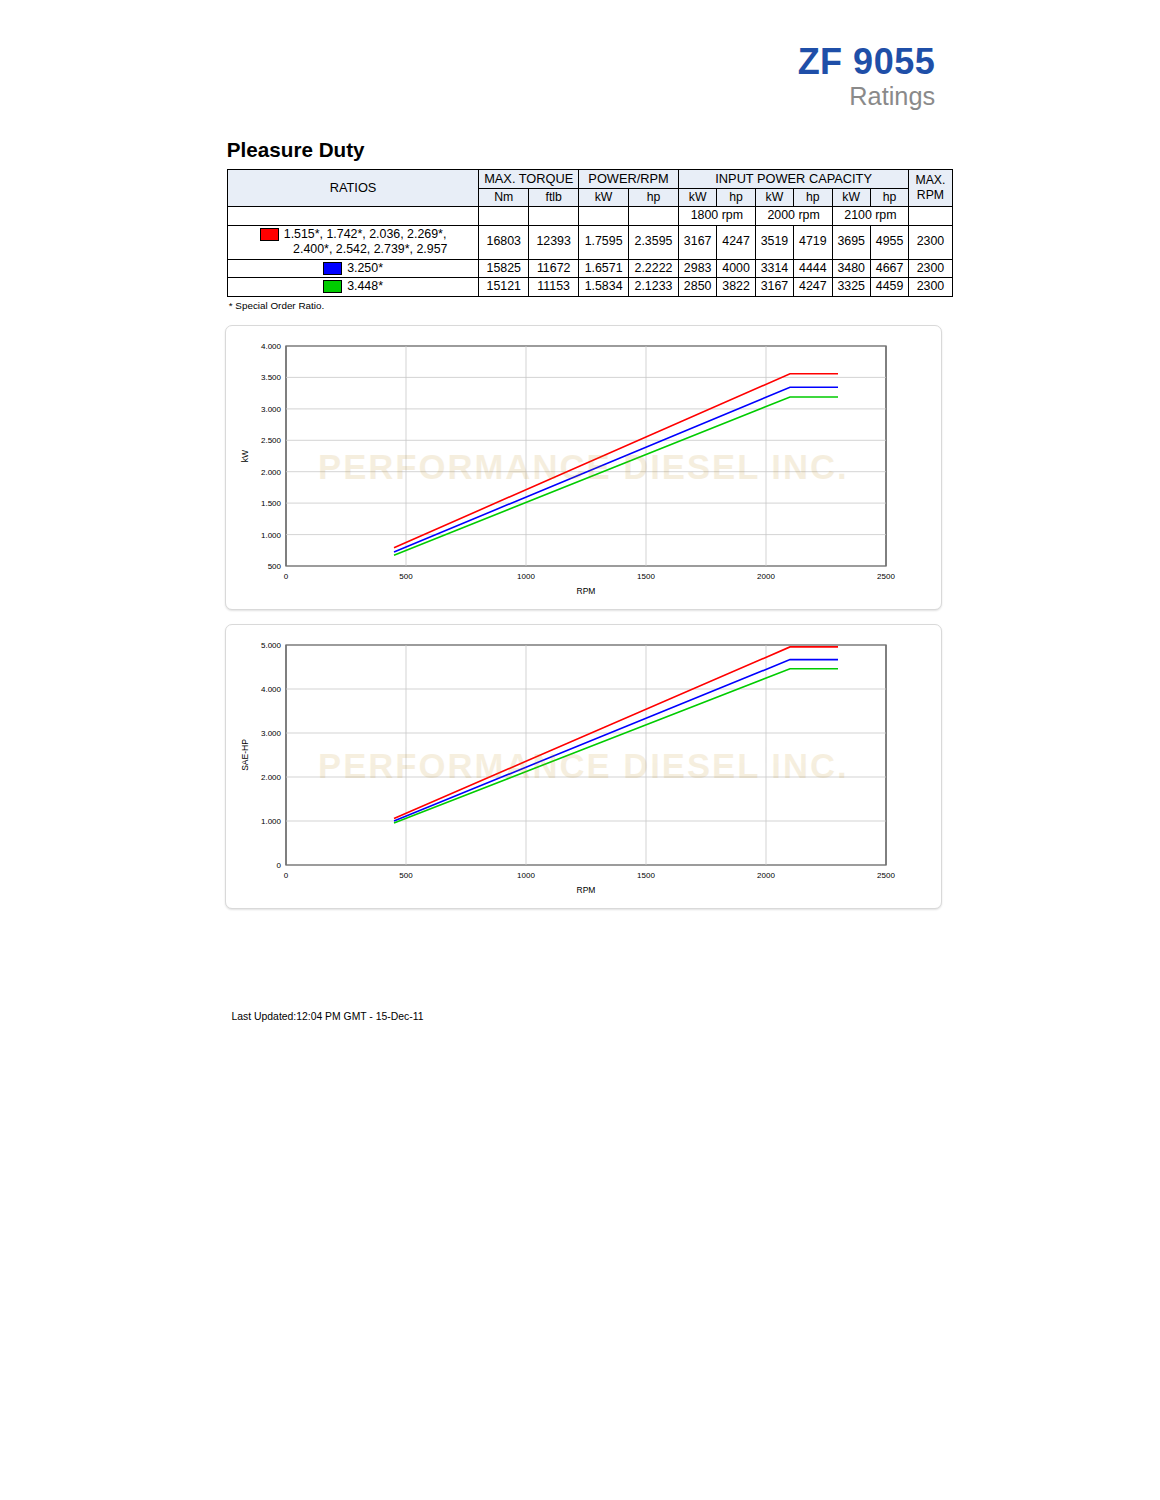ZF 9055
Ratings
Pleasure Duty
| RATIOS | MAX. TORQUE | POWER/RPM | INPUT POWER CAPACITY | MAX. RPM |
| --- | --- | --- | --- | --- |
| Nm | ftlb | kW | hp | kW | hp | kW | hp | kW | hp |
| | | | | | 1800 rpm | 2000 rpm | 2100 rpm | |
| 1.515*, 1.742*, 2.036, 2.269*, 2.400*, 2.542, 2.739*, 2.957 | 16803 | 12393 | 1.7595 | 2.3595 | 3167 | 4247 | 3519 | 4719 | 3695 | 4955 | 2300 |
| 3.250* | 15825 | 11672 | 1.6571 | 2.2222 | 2983 | 4000 | 3314 | 4444 | 3480 | 4667 | 2300 |
| 3.448* | 15121 | 11153 | 1.5834 | 2.1233 | 2850 | 3822 | 3167 | 4247 | 3325 | 4459 | 2300 |
* Special Order Ratio.
PERFORMANCE DIESEL INC.
500 1.000 1.500 2.000 2.500 3.000 3.500 4.000 0 500 1000 1500 2000 2500 RPM kW
PERFORMANCE DIESEL INC.
0 1.000 2.000 3.000 4.000 5.000 0 500 1000 1500 2000 2500 RPM SAE-HP
Last Updated:12:04 PM GMT - 15-Dec-11